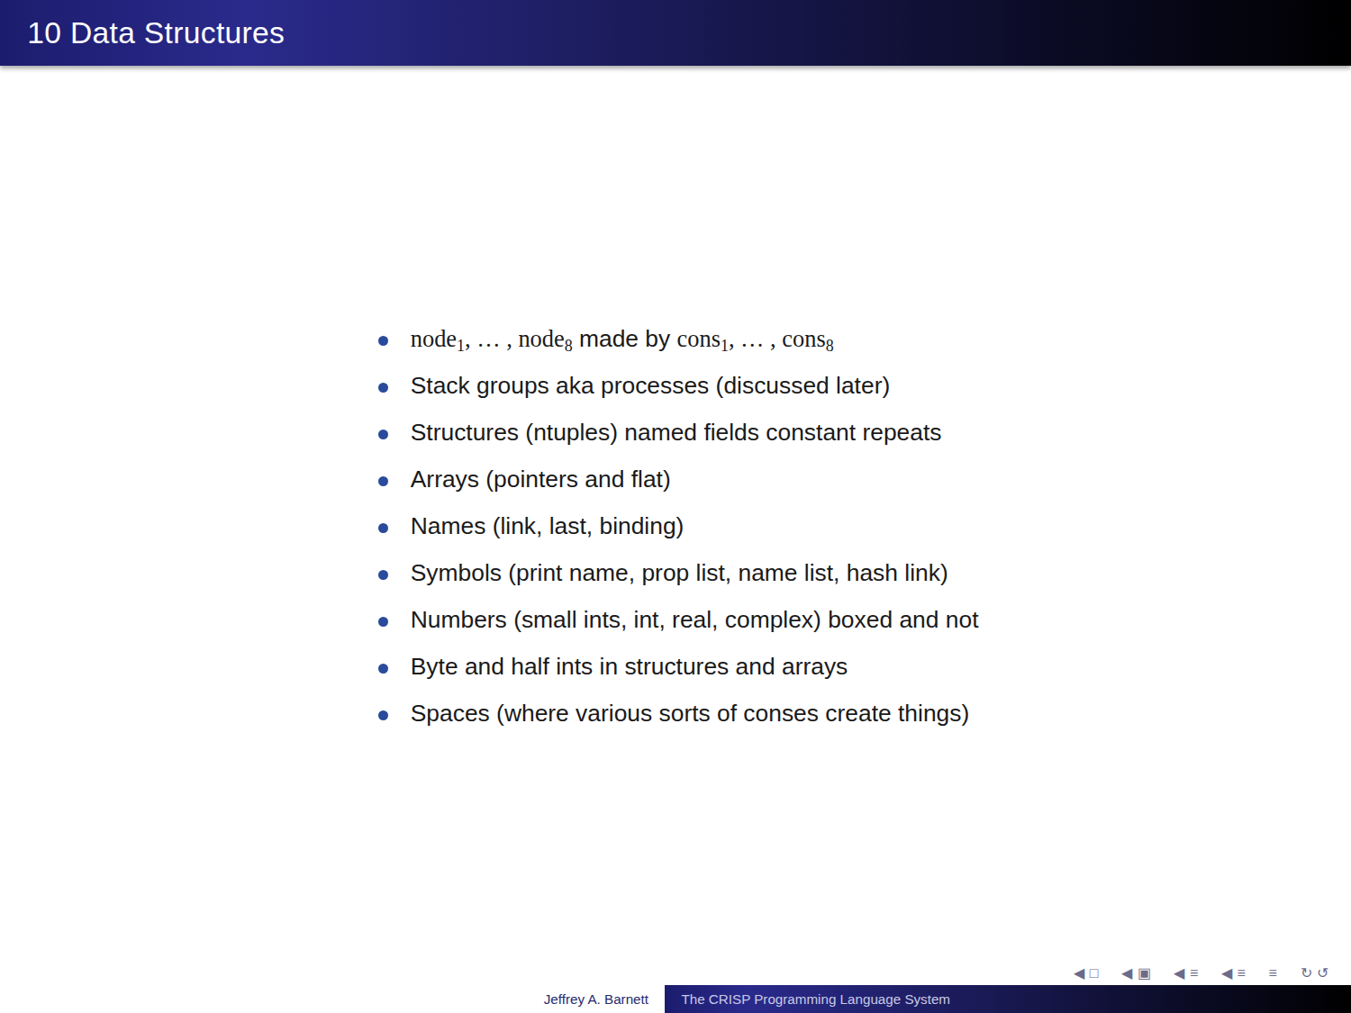10 Data Structures
node1, … , node8 made by cons1, … , cons8
Stack groups aka processes (discussed later)
Structures (ntuples) named fields constant repeats
Arrays (pointers and flat)
Names (link, last, binding)
Symbols (print name, prop list, name list, hash link)
Numbers (small ints, int, real, complex) boxed and not
Byte and half ints in structures and arrays
Spaces (where various sorts of conses create things)
◀□ ◀▣ ◀≡ ◀≡ ≡ ↻↺
Jeffrey A. Barnett
The CRISP Programming Language System